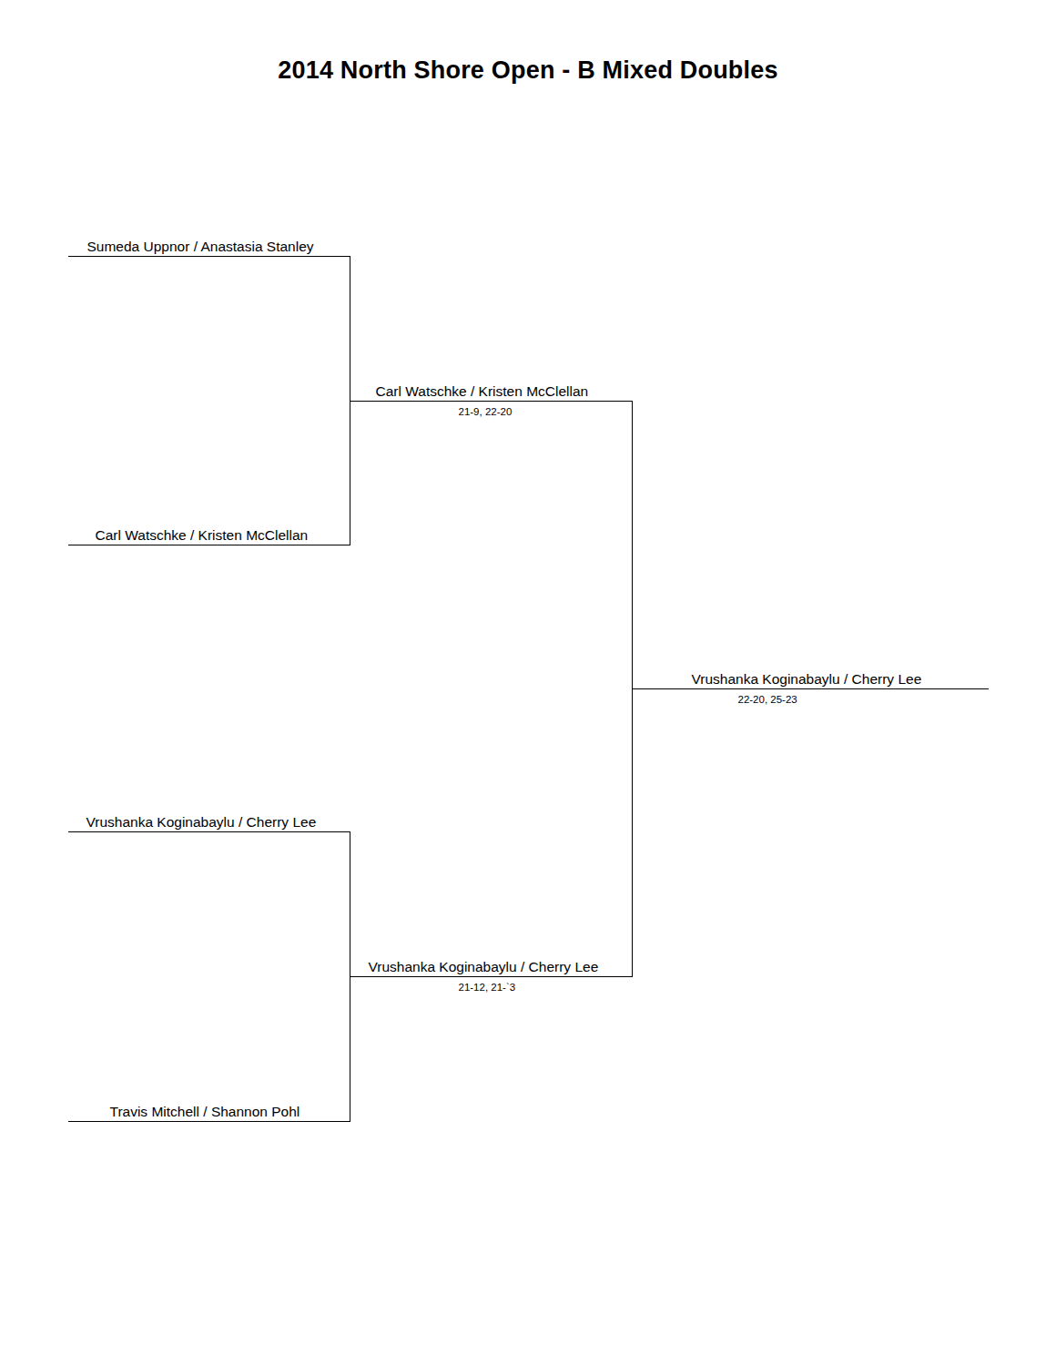2014 North Shore Open - B Mixed Doubles
Sumeda Uppnor / Anastasia Stanley
Carl Watschke / Kristen McClellan
Carl Watschke / Kristen McClellan
21-9, 22-20
Vrushanka Koginabaylu / Cherry Lee
Travis Mitchell / Shannon Pohl
Vrushanka Koginabaylu / Cherry Lee
21-12, 21-`3
Vrushanka Koginabaylu / Cherry Lee
22-20, 25-23